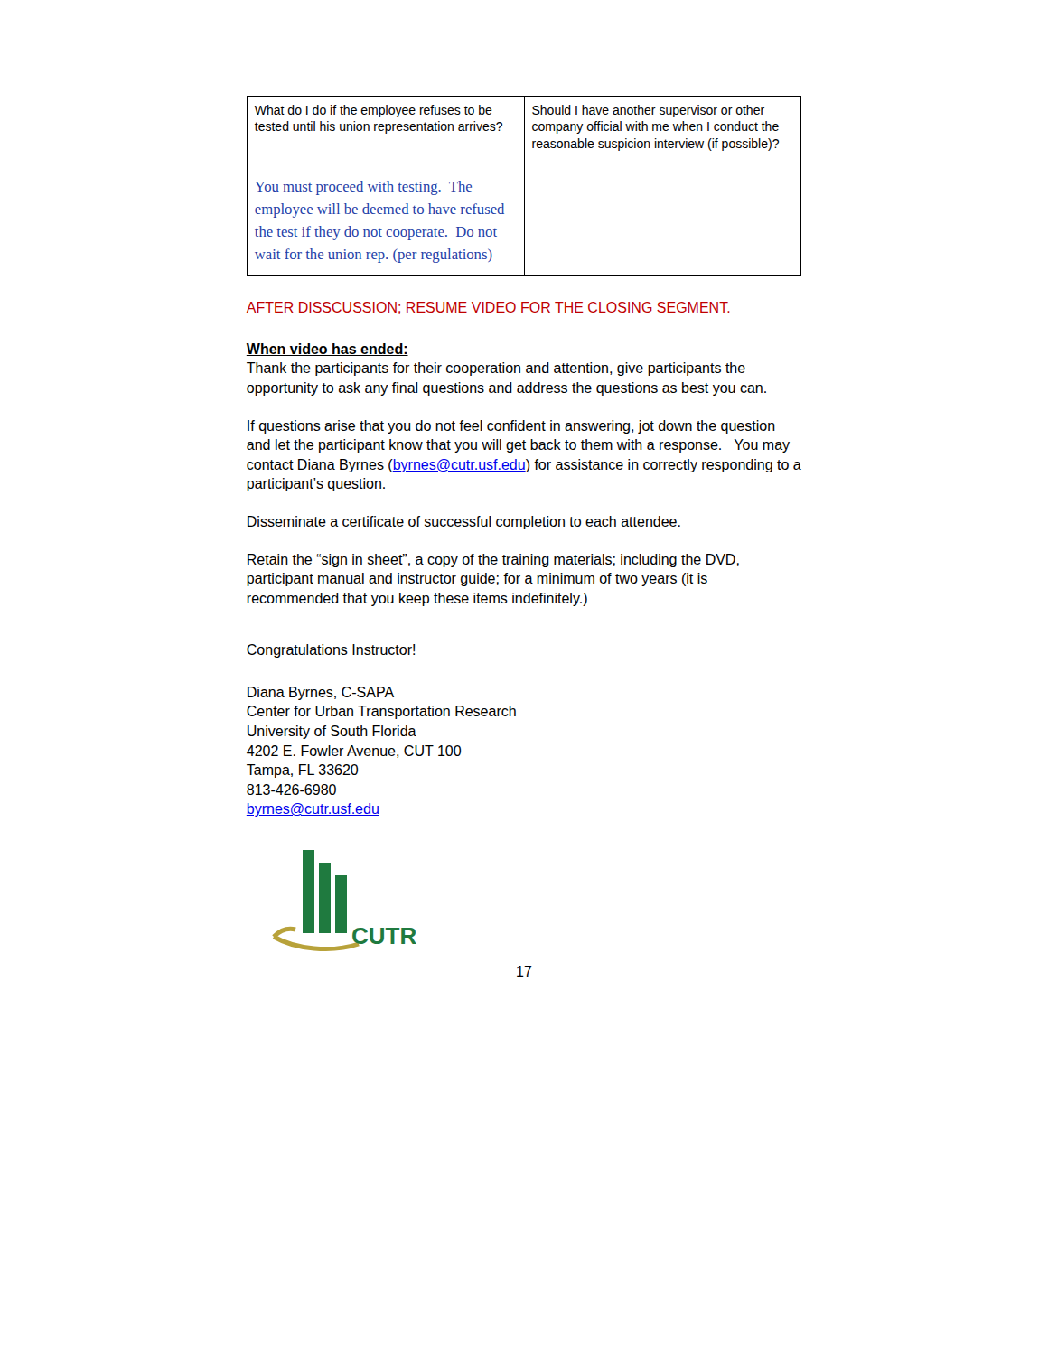| What do I do if the employee refuses to be tested until his union representation arrives? You must proceed with testing. The employee will be deemed to have refused the test if they do not cooperate. Do not wait for the union rep. (per regulations) | Should I have another supervisor or other company official with me when I conduct the reasonable suspicion interview (if possible)? |
AFTER DISSCUSSION; RESUME VIDEO FOR THE CLOSING SEGMENT.
When video has ended:
Thank the participants for their cooperation and attention, give participants the opportunity to ask any final questions and address the questions as best you can.
If questions arise that you do not feel confident in answering, jot down the question and let the participant know that you will get back to them with a response. You may contact Diana Byrnes (byrnes@cutr.usf.edu) for assistance in correctly responding to a participant’s question.
Disseminate a certificate of successful completion to each attendee.
Retain the “sign in sheet”, a copy of the training materials; including the DVD, participant manual and instructor guide; for a minimum of two years (it is recommended that you keep these items indefinitely.)
Congratulations Instructor!
Diana Byrnes, C-SAPA
Center for Urban Transportation Research
University of South Florida
4202 E. Fowler Avenue, CUT 100
Tampa, FL 33620
813-426-6980
byrnes@cutr.usf.edu
CUTR
17